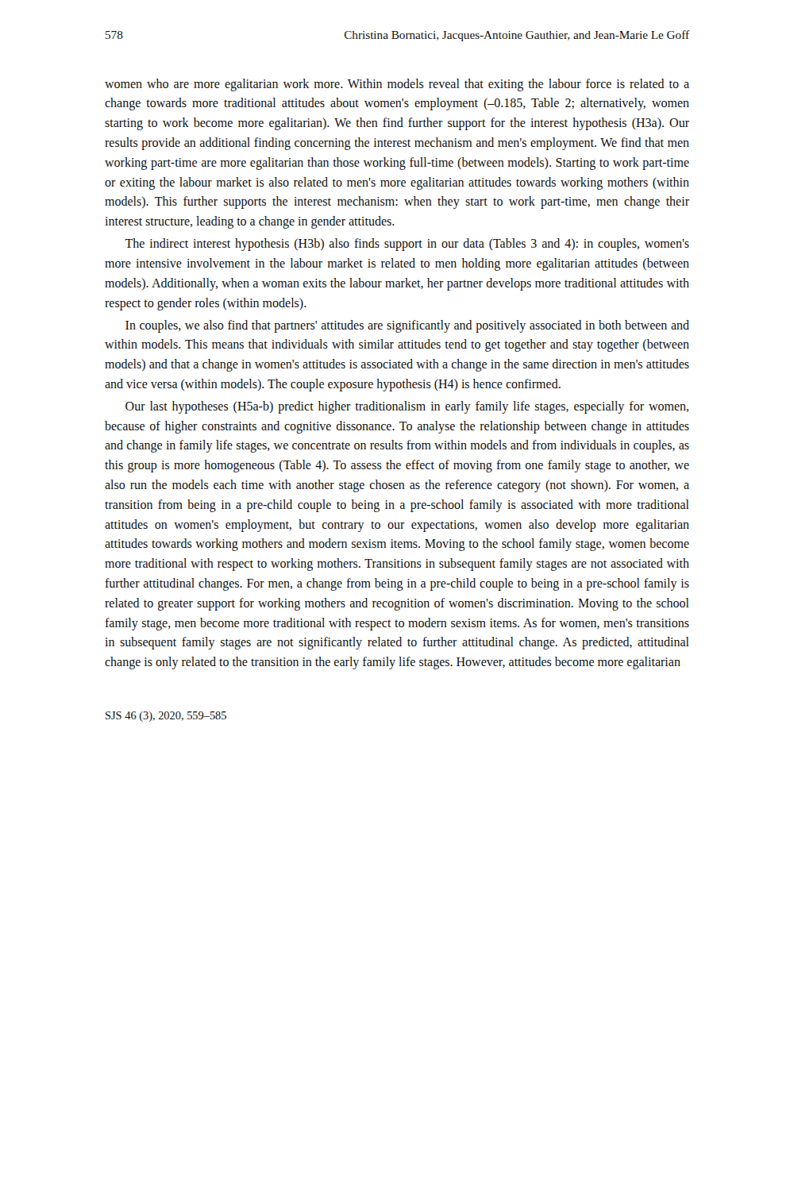578 Christina Bornatici, Jacques-Antoine Gauthier, and Jean-Marie Le Goff
women who are more egalitarian work more. Within models reveal that exiting the labour force is related to a change towards more traditional attitudes about women's employment (–0.185, Table 2; alternatively, women starting to work become more egalitarian). We then find further support for the interest hypothesis (H3a). Our results provide an additional finding concerning the interest mechanism and men's employment. We find that men working part-time are more egalitarian than those working full-time (between models). Starting to work part-time or exiting the labour market is also related to men's more egalitarian attitudes towards working mothers (within models). This further supports the interest mechanism: when they start to work part-time, men change their interest structure, leading to a change in gender attitudes.
The indirect interest hypothesis (H3b) also finds support in our data (Tables 3 and 4): in couples, women's more intensive involvement in the labour market is related to men holding more egalitarian attitudes (between models). Additionally, when a woman exits the labour market, her partner develops more traditional attitudes with respect to gender roles (within models).
In couples, we also find that partners' attitudes are significantly and positively associated in both between and within models. This means that individuals with similar attitudes tend to get together and stay together (between models) and that a change in women's attitudes is associated with a change in the same direction in men's attitudes and vice versa (within models). The couple exposure hypothesis (H4) is hence confirmed.
Our last hypotheses (H5a-b) predict higher traditionalism in early family life stages, especially for women, because of higher constraints and cognitive dissonance. To analyse the relationship between change in attitudes and change in family life stages, we concentrate on results from within models and from individuals in couples, as this group is more homogeneous (Table 4). To assess the effect of moving from one family stage to another, we also run the models each time with another stage chosen as the reference category (not shown). For women, a transition from being in a pre-child couple to being in a pre-school family is associated with more traditional attitudes on women's employment, but contrary to our expectations, women also develop more egalitarian attitudes towards working mothers and modern sexism items. Moving to the school family stage, women become more traditional with respect to working mothers. Transitions in subsequent family stages are not associated with further attitudinal changes. For men, a change from being in a pre-child couple to being in a pre-school family is related to greater support for working mothers and recognition of women's discrimination. Moving to the school family stage, men become more traditional with respect to modern sexism items. As for women, men's transitions in subsequent family stages are not significantly related to further attitudinal change. As predicted, attitudinal change is only related to the transition in the early family life stages. However, attitudes become more egalitarian
SJS 46 (3), 2020, 559–585